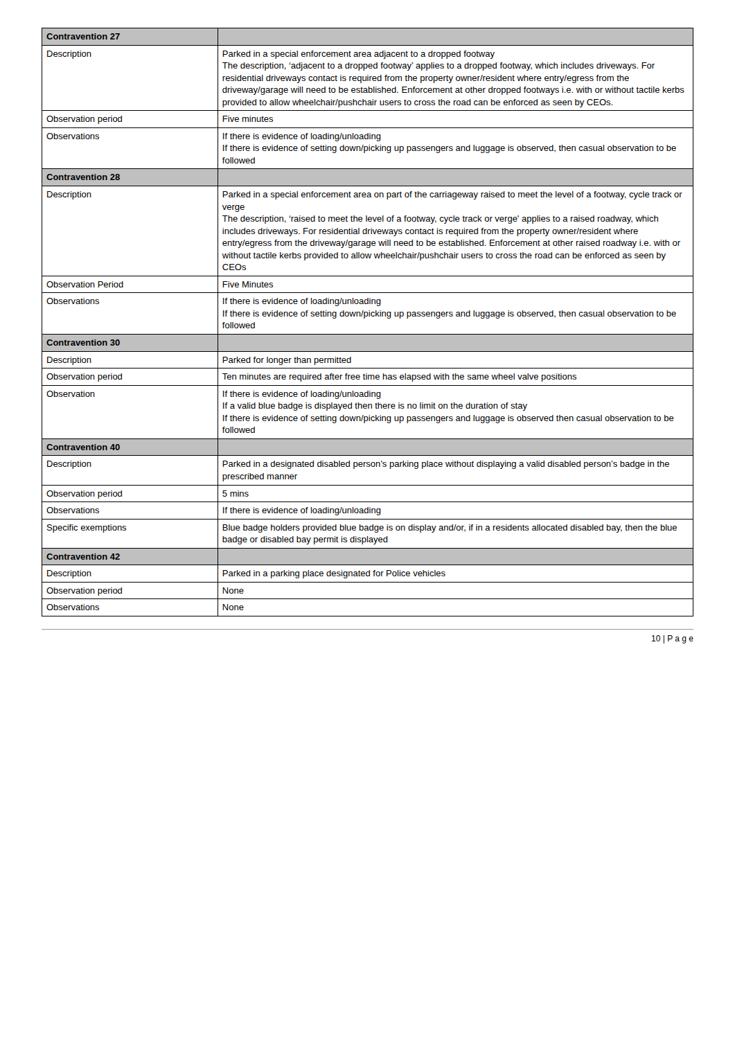| Contravention 27 | |
| Description | Parked in a special enforcement area adjacent to a dropped footway The description, ‘adjacent to a dropped footway’ applies to a dropped footway, which includes driveways. For residential driveways contact is required from the property owner/resident where entry/egress from the driveway/garage will need to be established. Enforcement at other dropped footways i.e. with or without tactile kerbs provided to allow wheelchair/pushchair users to cross the road can be enforced as seen by CEOs. |
| Observation period | Five minutes |
| Observations | If there is evidence of loading/unloading If there is evidence of setting down/picking up passengers and luggage is observed, then casual observation to be followed |
| Contravention 28 | |
| Description | Parked in a special enforcement area on part of the carriageway raised to meet the level of a footway, cycle track or verge The description, ‘raised to meet the level of a footway, cycle track or verge' applies to a raised roadway, which includes driveways. For residential driveways contact is required from the property owner/resident where entry/egress from the driveway/garage will need to be established. Enforcement at other raised roadway i.e. with or without tactile kerbs provided to allow wheelchair/pushchair users to cross the road can be enforced as seen by CEOs |
| Observation Period | Five Minutes |
| Observations | If there is evidence of loading/unloading If there is evidence of setting down/picking up passengers and luggage is observed, then casual observation to be followed |
| Contravention 30 | |
| Description | Parked for longer than permitted |
| Observation period | Ten minutes are required after free time has elapsed with the same wheel valve positions |
| Observation | If there is evidence of loading/unloading If a valid blue badge is displayed then there is no limit on the duration of stay If there is evidence of setting down/picking up passengers and luggage is observed then casual observation to be followed |
| Contravention 40 | |
| Description | Parked in a designated disabled person’s parking place without displaying a valid disabled person’s badge in the prescribed manner |
| Observation period | 5 mins |
| Observations | If there is evidence of loading/unloading |
| Specific exemptions | Blue badge holders provided blue badge is on display and/or, if in a residents allocated disabled bay, then the blue badge or disabled bay permit is displayed |
| Contravention 42 | |
| Description | Parked in a parking place designated for Police vehicles |
| Observation period | None |
| Observations | None |
10 | P a g e